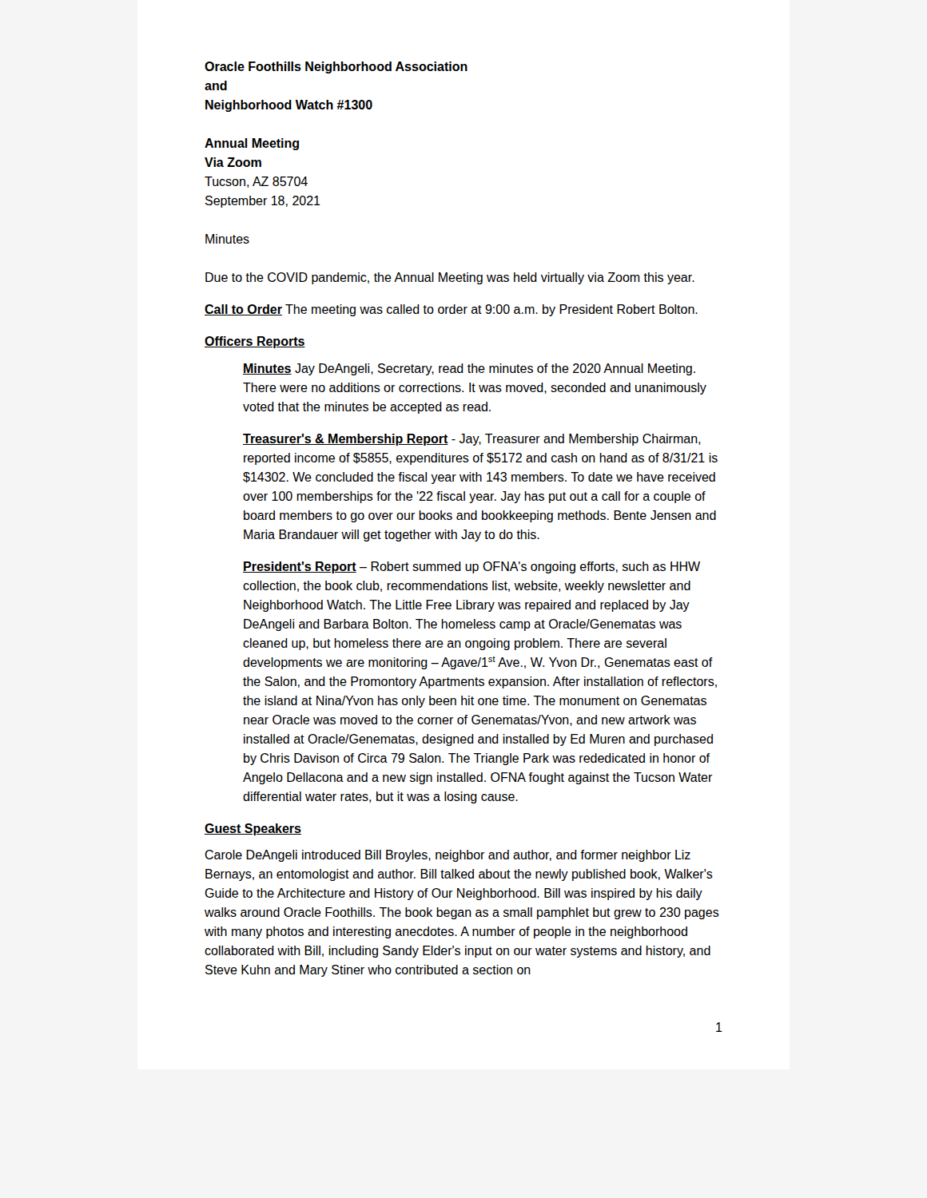Oracle Foothills Neighborhood Association
and
Neighborhood Watch #1300
Annual Meeting
Via Zoom
Tucson, AZ 85704
September 18, 2021
Minutes
Due to the COVID pandemic, the Annual Meeting was held virtually via Zoom this year.
Call to Order The meeting was called to order at 9:00 a.m. by President Robert Bolton.
Officers Reports
Minutes Jay DeAngeli, Secretary, read the minutes of the 2020 Annual Meeting. There were no additions or corrections. It was moved, seconded and unanimously voted that the minutes be accepted as read.
Treasurer's & Membership Report - Jay, Treasurer and Membership Chairman, reported income of $5855, expenditures of $5172 and cash on hand as of 8/31/21 is $14302. We concluded the fiscal year with 143 members. To date we have received over 100 memberships for the '22 fiscal year. Jay has put out a call for a couple of board members to go over our books and bookkeeping methods. Bente Jensen and Maria Brandauer will get together with Jay to do this.
President's Report – Robert summed up OFNA's ongoing efforts, such as HHW collection, the book club, recommendations list, website, weekly newsletter and Neighborhood Watch. The Little Free Library was repaired and replaced by Jay DeAngeli and Barbara Bolton. The homeless camp at Oracle/Genematas was cleaned up, but homeless there are an ongoing problem. There are several developments we are monitoring – Agave/1st Ave., W. Yvon Dr., Genematas east of the Salon, and the Promontory Apartments expansion. After installation of reflectors, the island at Nina/Yvon has only been hit one time. The monument on Genematas near Oracle was moved to the corner of Genematas/Yvon, and new artwork was installed at Oracle/Genematas, designed and installed by Ed Muren and purchased by Chris Davison of Circa 79 Salon. The Triangle Park was rededicated in honor of Angelo Dellacona and a new sign installed. OFNA fought against the Tucson Water differential water rates, but it was a losing cause.
Guest Speakers
Carole DeAngeli introduced Bill Broyles, neighbor and author, and former neighbor Liz Bernays, an entomologist and author. Bill talked about the newly published book, Walker's Guide to the Architecture and History of Our Neighborhood. Bill was inspired by his daily walks around Oracle Foothills. The book began as a small pamphlet but grew to 230 pages with many photos and interesting anecdotes. A number of people in the neighborhood collaborated with Bill, including Sandy Elder's input on our water systems and history, and Steve Kuhn and Mary Stiner who contributed a section on
1